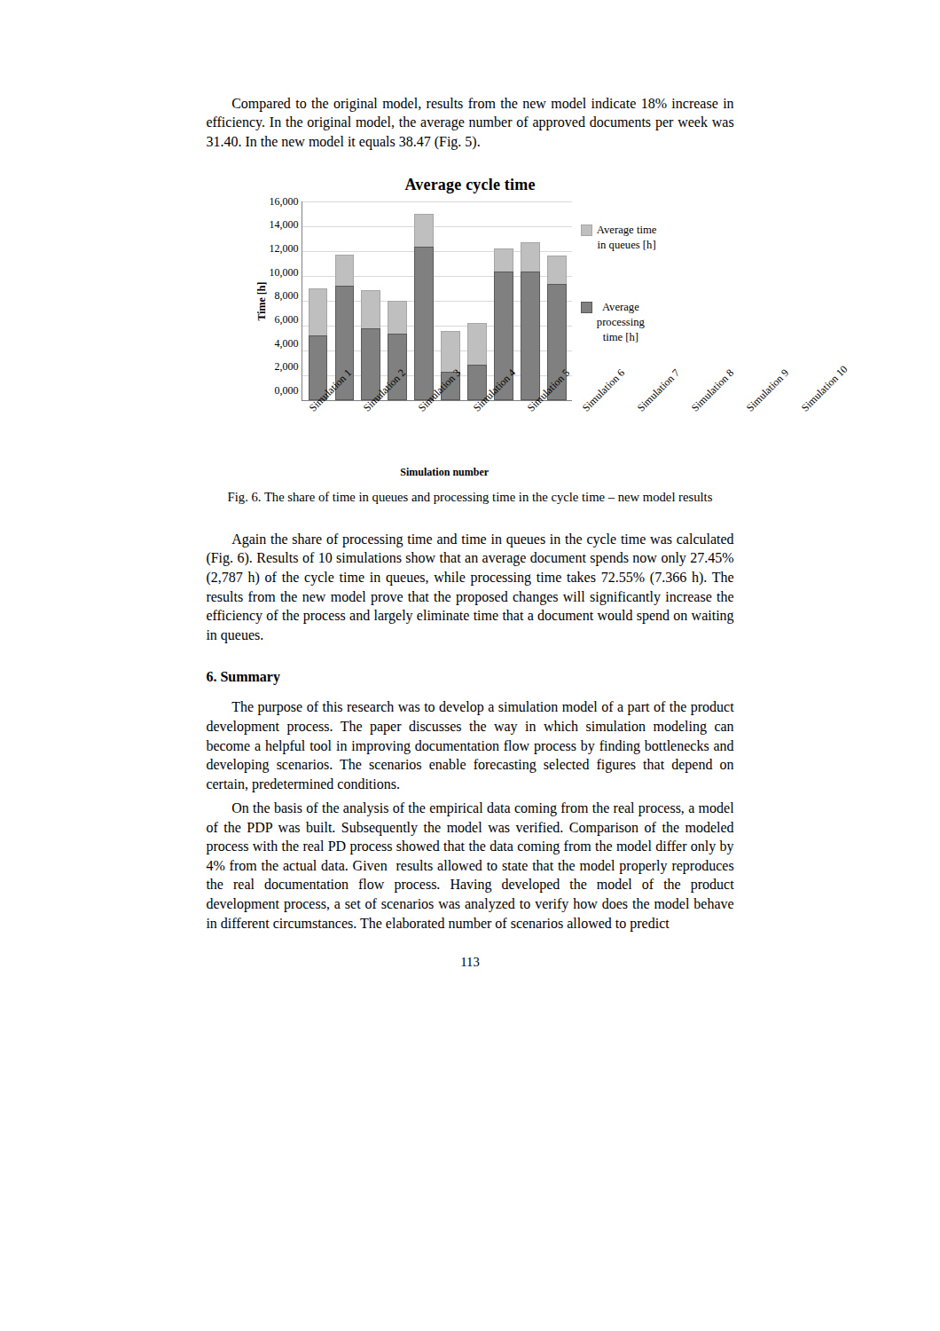Compared to the original model, results from the new model indicate 18% increase in efficiency. In the original model, the average number of approved documents per week was 31.40. In the new model it equals 38.47 (Fig. 5).
Average cycle time
Time [h]
16,000 14,000 12,000 10,000 8,000 6,000 4,000 2,000 0,000
Average time
in queues [h]
Average
processing
time [h]
Simulation 1 Simulation 2 Simulation 3 Simulation 4 Simulation 5 Simulation 6 Simulation 7 Simulation 8 Simulation 9 Simulation 10
Simulation number
Fig. 6. The share of time in queues and processing time in the cycle time – new model results
Again the share of processing time and time in queues in the cycle time was calculated (Fig. 6). Results of 10 simulations show that an average document spends now only 27.45% (2,787 h) of the cycle time in queues, while processing time takes 72.55% (7.366 h). The results from the new model prove that the proposed changes will significantly increase the efficiency of the process and largely eliminate time that a document would spend on waiting in queues.
6. Summary
The purpose of this research was to develop a simulation model of a part of the product development process. The paper discusses the way in which simulation modeling can become a helpful tool in improving documentation flow process by finding bottlenecks and developing scenarios. The scenarios enable forecasting selected figures that depend on certain, predetermined conditions.
On the basis of the analysis of the empirical data coming from the real process, a model of the PDP was built. Subsequently the model was verified. Comparison of the modeled process with the real PD process showed that the data coming from the model differ only by 4% from the actual data. Given results allowed to state that the model properly reproduces the real documentation flow process. Having developed the model of the product development process, a set of scenarios was analyzed to verify how does the model behave in different circumstances. The elaborated number of scenarios allowed to predict
113